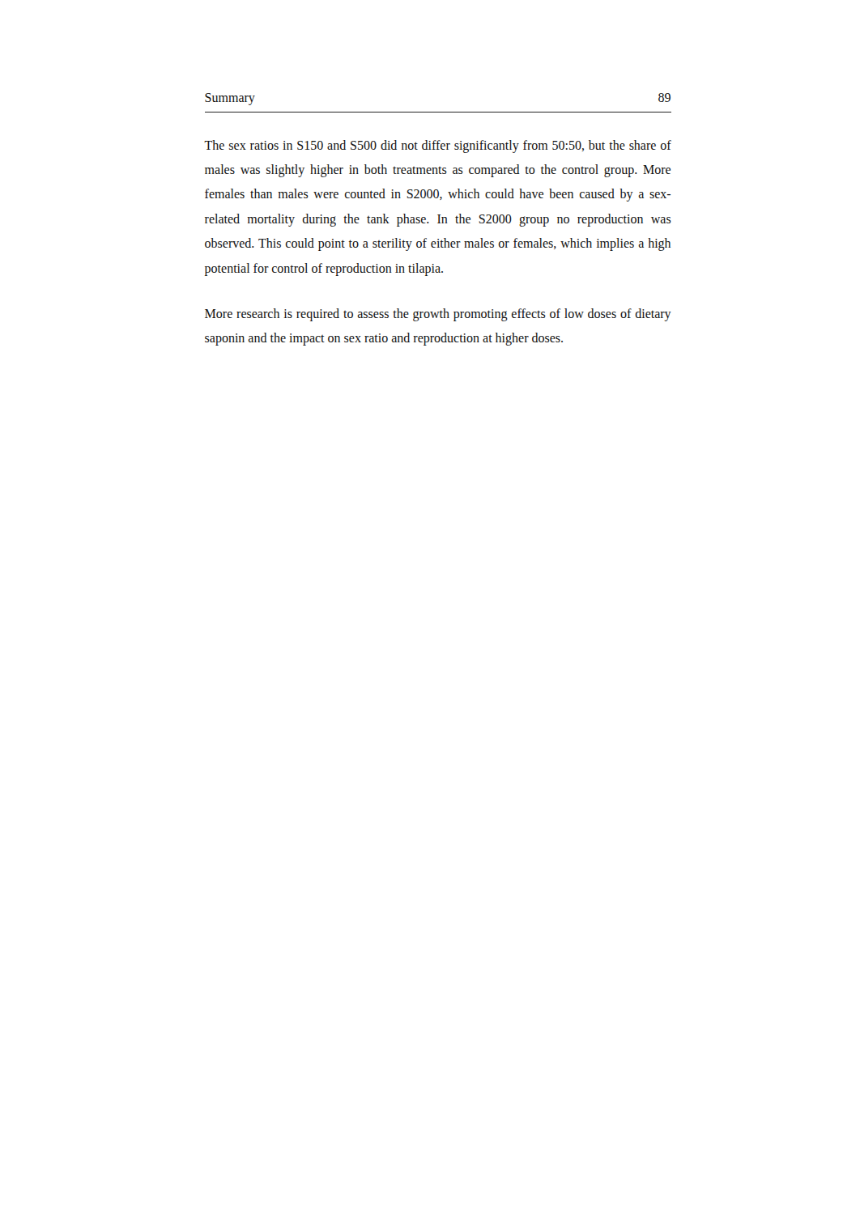Summary 89
The sex ratios in S150 and S500 did not differ significantly from 50:50, but the share of males was slightly higher in both treatments as compared to the control group. More females than males were counted in S2000, which could have been caused by a sex-related mortality during the tank phase. In the S2000 group no reproduction was observed. This could point to a sterility of either males or females, which implies a high potential for control of reproduction in tilapia.
More research is required to assess the growth promoting effects of low doses of dietary saponin and the impact on sex ratio and reproduction at higher doses.